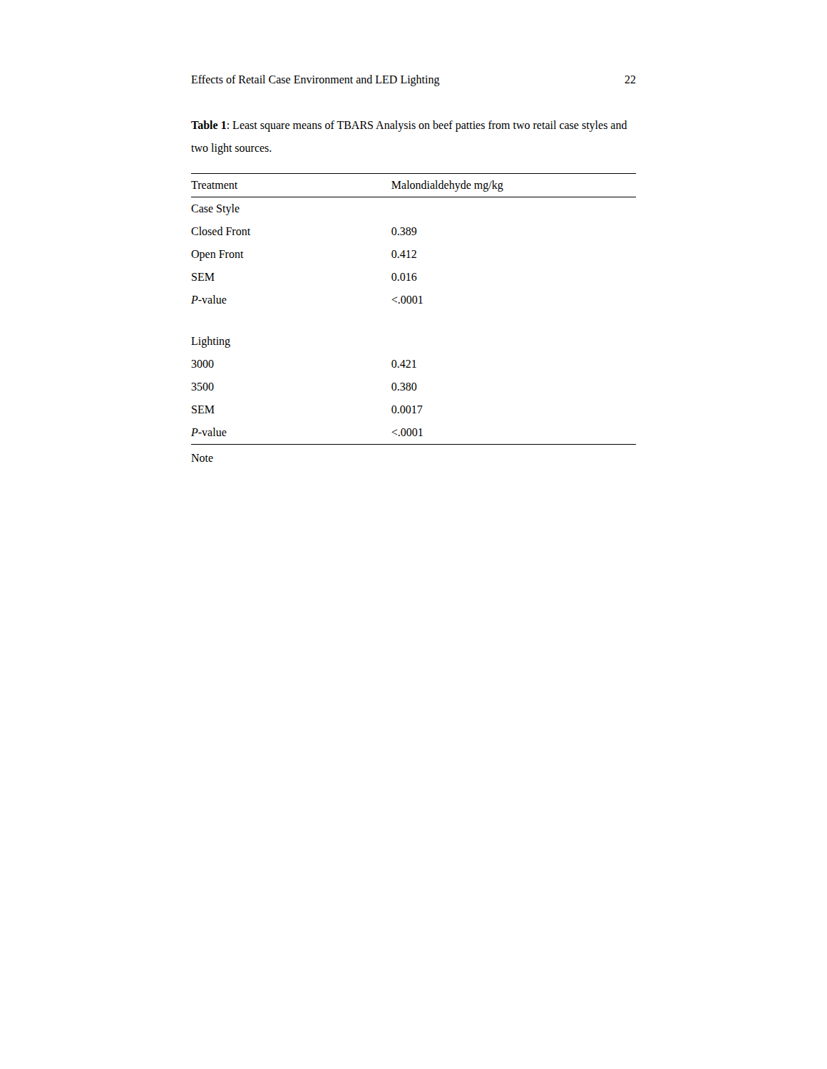Effects of Retail Case Environment and LED Lighting 22
Table 1: Least square means of TBARS Analysis on beef patties from two retail case styles and two light sources.
| Treatment | Malondialdehyde mg/kg |
| --- | --- |
| Case Style | |
| Closed Front | 0.389 |
| Open Front | 0.412 |
| SEM | 0.016 |
| P -value | <.0001 |
| Lighting | |
| 3000 | 0.421 |
| 3500 | 0.380 |
| SEM | 0.0017 |
| P -value | <.0001 |
Note